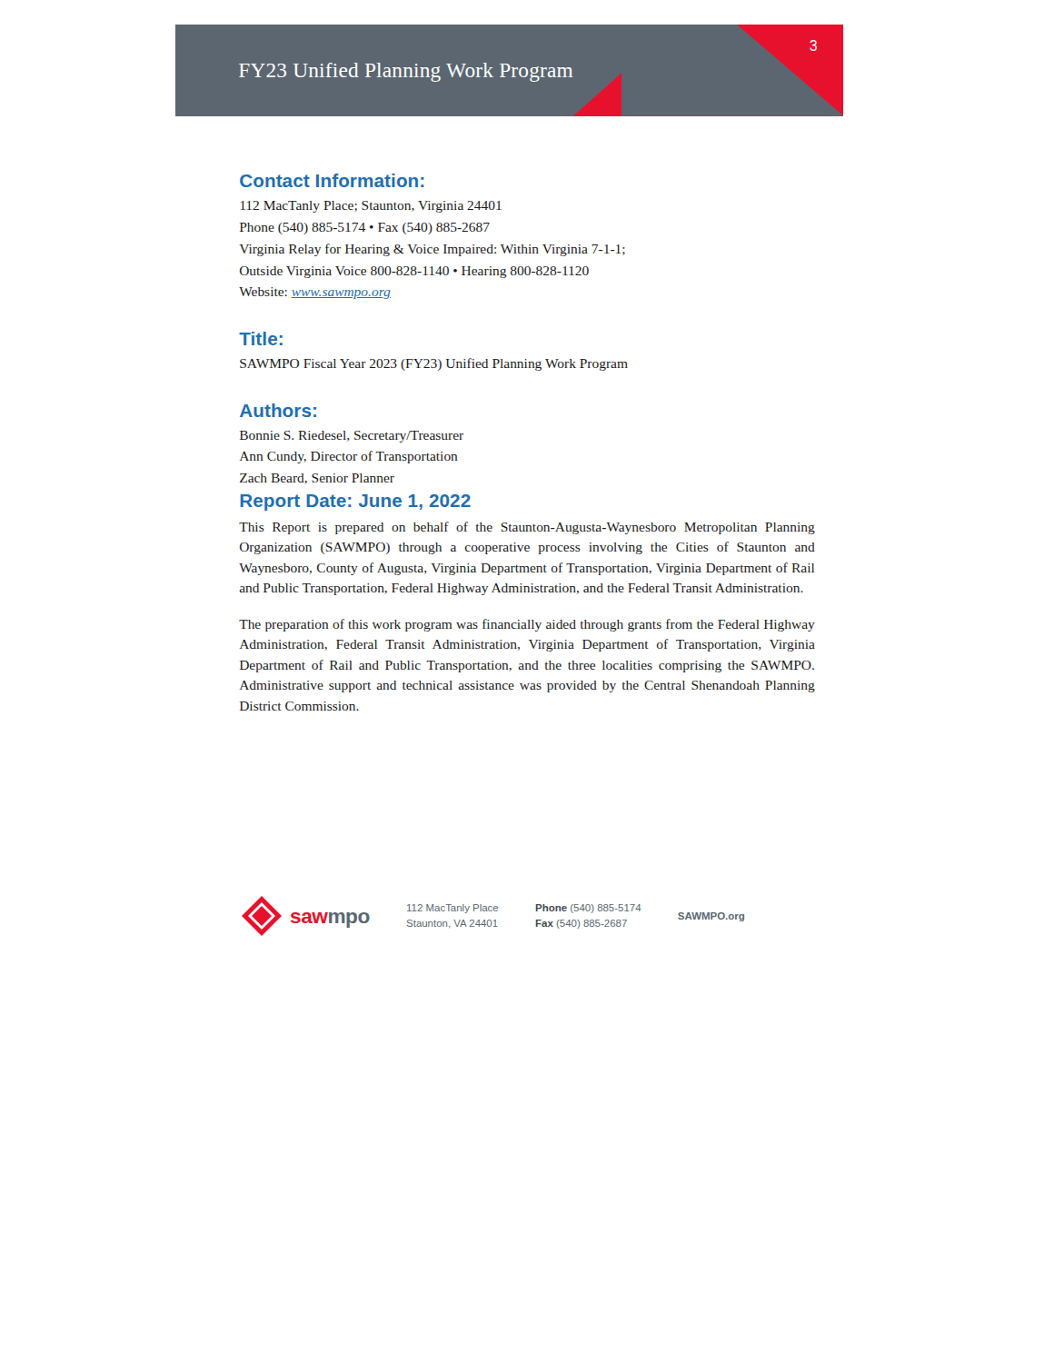FY23 Unified Planning Work Program
3
Contact Information:
112 MacTanly Place; Staunton, Virginia 24401
Phone (540) 885-5174 • Fax (540) 885-2687
Virginia Relay for Hearing & Voice Impaired: Within Virginia 7-1-1;
Outside Virginia Voice 800-828-1140 • Hearing 800-828-1120
Website: www.sawmpo.org
Title:
SAWMPO Fiscal Year 2023 (FY23) Unified Planning Work Program
Authors:
Bonnie S. Riedesel, Secretary/Treasurer
Ann Cundy, Director of Transportation
Zach Beard, Senior Planner
Report Date: June 1, 2022
This Report is prepared on behalf of the Staunton-Augusta-Waynesboro Metropolitan Planning Organization (SAWMPO) through a cooperative process involving the Cities of Staunton and Waynesboro, County of Augusta, Virginia Department of Transportation, Virginia Department of Rail and Public Transportation, Federal Highway Administration, and the Federal Transit Administration.
The preparation of this work program was financially aided through grants from the Federal Highway Administration, Federal Transit Administration, Virginia Department of Transportation, Virginia Department of Rail and Public Transportation, and the three localities comprising the SAWMPO. Administrative support and technical assistance was provided by the Central Shenandoah Planning District Commission.
saw mpo
112 MacTanly Place
Staunton, VA 24401
Phone (540) 885-5174
Fax (540) 885-2687
SAWMPO.org